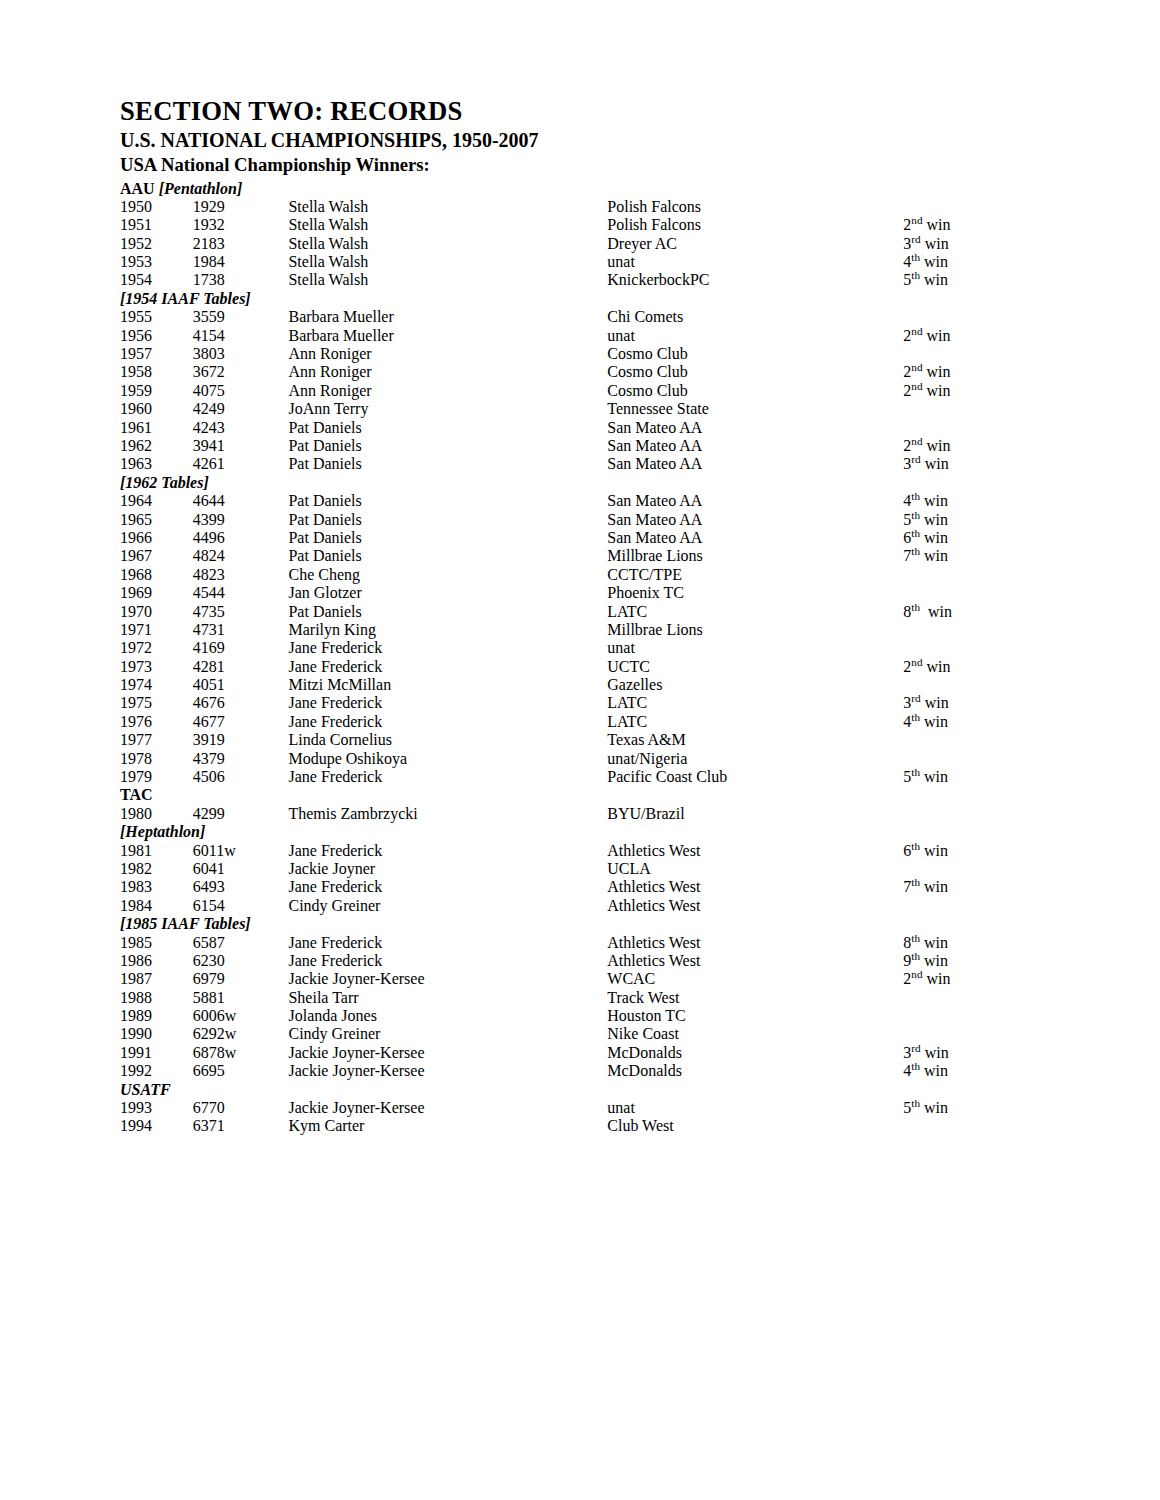SECTION TWO: RECORDS
U.S. NATIONAL CHAMPIONSHIPS, 1950-2007
USA National Championship Winners:
AAU [Pentathlon]
| 1950 | 1929 | Stella Walsh | Polish Falcons | |
| 1951 | 1932 | Stella Walsh | Polish Falcons | 2 nd win |
| 1952 | 2183 | Stella Walsh | Dreyer AC | 3 rd win |
| 1953 | 1984 | Stella Walsh | unat | 4 th win |
| 1954 | 1738 | Stella Walsh | KnickerbockPC | 5 th win |
[1954 IAAF Tables]
| 1955 | 3559 | Barbara Mueller | Chi Comets | |
| 1956 | 4154 | Barbara Mueller | unat | 2 nd win |
| 1957 | 3803 | Ann Roniger | Cosmo Club | |
| 1958 | 3672 | Ann Roniger | Cosmo Club | 2 nd win |
| 1959 | 4075 | Ann Roniger | Cosmo Club | 2 nd win |
| 1960 | 4249 | JoAnn Terry | Tennessee State | |
| 1961 | 4243 | Pat Daniels | San Mateo AA | |
| 1962 | 3941 | Pat Daniels | San Mateo AA | 2 nd win |
| 1963 | 4261 | Pat Daniels | San Mateo AA | 3 rd win |
[1962 Tables]
| 1964 | 4644 | Pat Daniels | San Mateo AA | 4 th win |
| 1965 | 4399 | Pat Daniels | San Mateo AA | 5 th win |
| 1966 | 4496 | Pat Daniels | San Mateo AA | 6 th win |
| 1967 | 4824 | Pat Daniels | Millbrae Lions | 7 th win |
| 1968 | 4823 | Che Cheng | CCTC/TPE | |
| 1969 | 4544 | Jan Glotzer | Phoenix TC | |
| 1970 | 4735 | Pat Daniels | LATC | 8 th win |
| 1971 | 4731 | Marilyn King | Millbrae Lions | |
| 1972 | 4169 | Jane Frederick | unat | |
| 1973 | 4281 | Jane Frederick | UCTC | 2 nd win |
| 1974 | 4051 | Mitzi McMillan | Gazelles | |
| 1975 | 4676 | Jane Frederick | LATC | 3 rd win |
| 1976 | 4677 | Jane Frederick | LATC | 4 th win |
| 1977 | 3919 | Linda Cornelius | Texas A&M | |
| 1978 | 4379 | Modupe Oshikoya | unat/Nigeria | |
| 1979 | 4506 | Jane Frederick | Pacific Coast Club | 5 th win |
TAC
| 1980 | 4299 | Themis Zambrzycki | BYU/Brazil | |
[Heptathlon]
| 1981 | 6011w | Jane Frederick | Athletics West | 6 th win |
| 1982 | 6041 | Jackie Joyner | UCLA | |
| 1983 | 6493 | Jane Frederick | Athletics West | 7 th win |
| 1984 | 6154 | Cindy Greiner | Athletics West | |
[1985 IAAF Tables]
| 1985 | 6587 | Jane Frederick | Athletics West | 8 th win |
| 1986 | 6230 | Jane Frederick | Athletics West | 9 th win |
| 1987 | 6979 | Jackie Joyner-Kersee | WCAC | 2 nd win |
| 1988 | 5881 | Sheila Tarr | Track West | |
| 1989 | 6006w | Jolanda Jones | Houston TC | |
| 1990 | 6292w | Cindy Greiner | Nike Coast | |
| 1991 | 6878w | Jackie Joyner-Kersee | McDonalds | 3 rd win |
| 1992 | 6695 | Jackie Joyner-Kersee | McDonalds | 4 th win |
USATF
| 1993 | 6770 | Jackie Joyner-Kersee | unat | 5 th win |
| 1994 | 6371 | Kym Carter | Club West | |